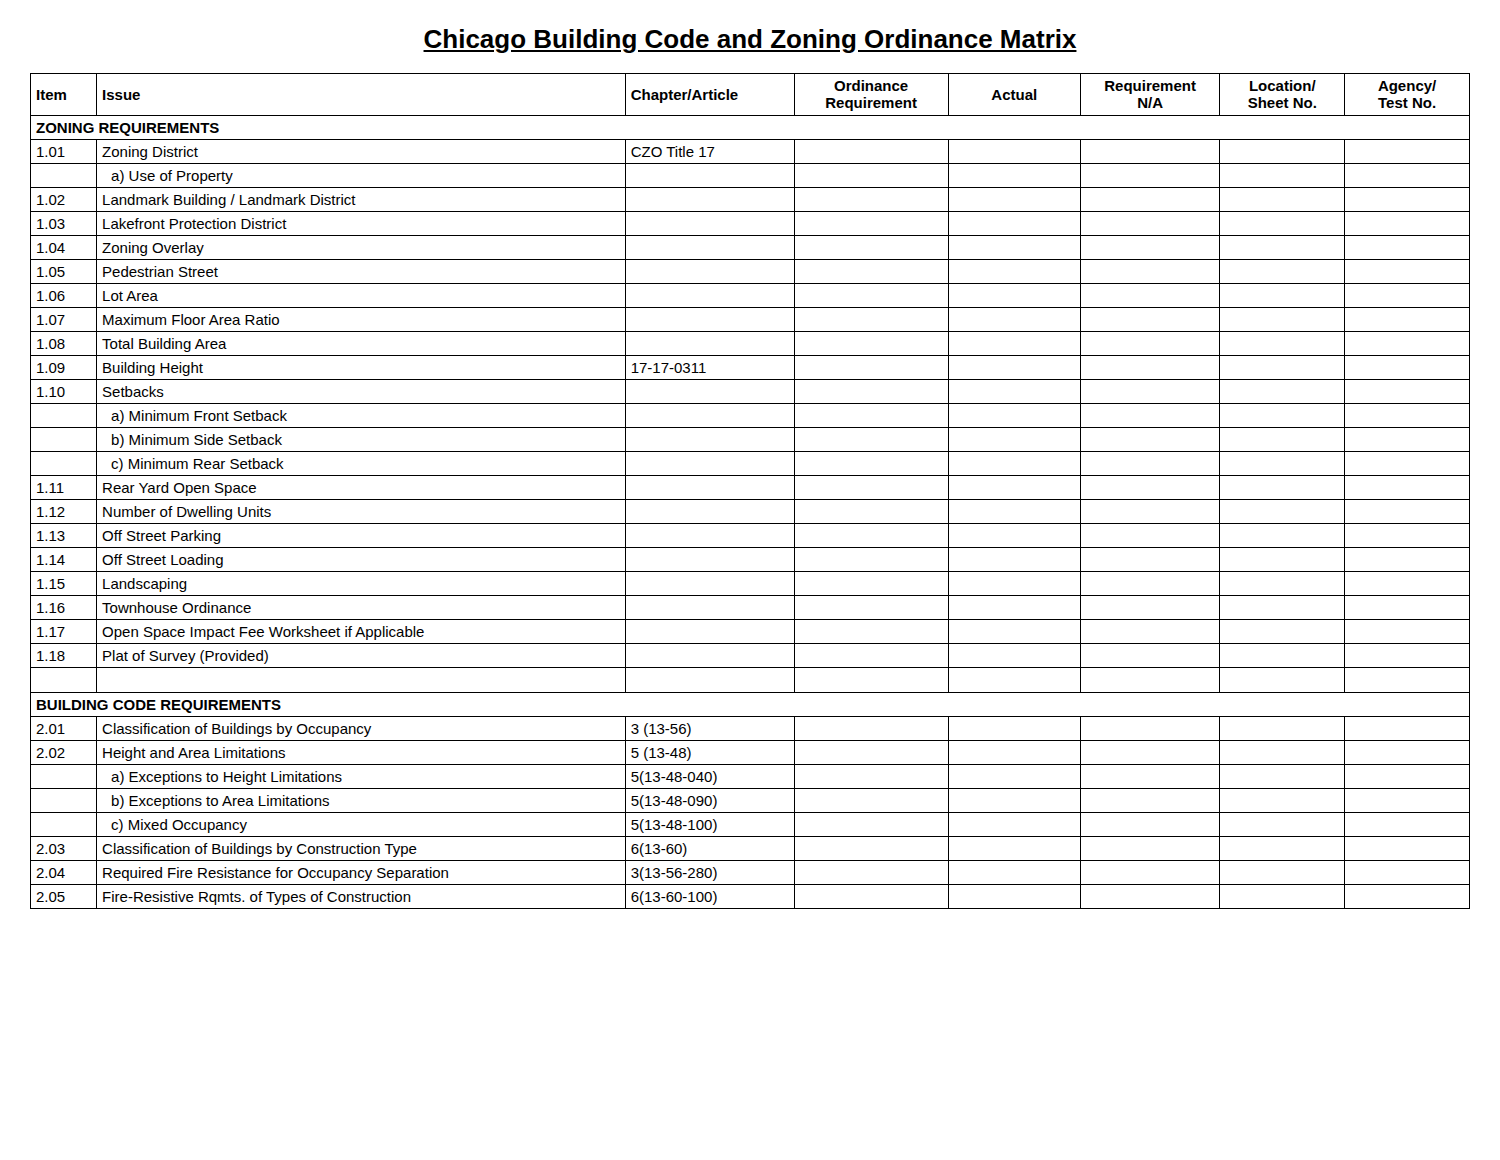Chicago Building Code and Zoning Ordinance Matrix
| Item | Issue | Chapter/Article | Ordinance Requirement | Actual | Requirement N/A | Location/ Sheet No. | Agency/ Test No. |
| --- | --- | --- | --- | --- | --- | --- | --- |
| ZONING REQUIREMENTS |
| 1.01 | Zoning District | CZO Title 17 | | | | | |
| | a) Use of Property | | | | | | |
| 1.02 | Landmark Building / Landmark District | | | | | | |
| 1.03 | Lakefront Protection District | | | | | | |
| 1.04 | Zoning Overlay | | | | | | |
| 1.05 | Pedestrian Street | | | | | | |
| 1.06 | Lot Area | | | | | | |
| 1.07 | Maximum Floor Area Ratio | | | | | | |
| 1.08 | Total Building Area | | | | | | |
| 1.09 | Building Height | 17-17-0311 | | | | | |
| 1.10 | Setbacks | | | | | | |
| | a) Minimum Front Setback | | | | | | |
| | b) Minimum Side Setback | | | | | | |
| | c) Minimum Rear Setback | | | | | | |
| 1.11 | Rear Yard Open Space | | | | | | |
| 1.12 | Number of Dwelling Units | | | | | | |
| 1.13 | Off Street Parking | | | | | | |
| 1.14 | Off Street Loading | | | | | | |
| 1.15 | Landscaping | | | | | | |
| 1.16 | Townhouse Ordinance | | | | | | |
| 1.17 | Open Space Impact Fee Worksheet if Applicable | | | | | | |
| 1.18 | Plat of Survey (Provided) | | | | | | |
| BUILDING CODE REQUIREMENTS |
| 2.01 | Classification of Buildings by Occupancy | 3 (13-56) | | | | | |
| 2.02 | Height and Area Limitations | 5 (13-48) | | | | | |
| | a) Exceptions to Height Limitations | 5(13-48-040) | | | | | |
| | b) Exceptions to Area Limitations | 5(13-48-090) | | | | | |
| | c) Mixed Occupancy | 5(13-48-100) | | | | | |
| 2.03 | Classification of Buildings by Construction Type | 6(13-60) | | | | | |
| 2.04 | Required Fire Resistance for Occupancy Separation | 3(13-56-280) | | | | | |
| 2.05 | Fire-Resistive Rqmts. of Types of Construction | 6(13-60-100) | | | | | |